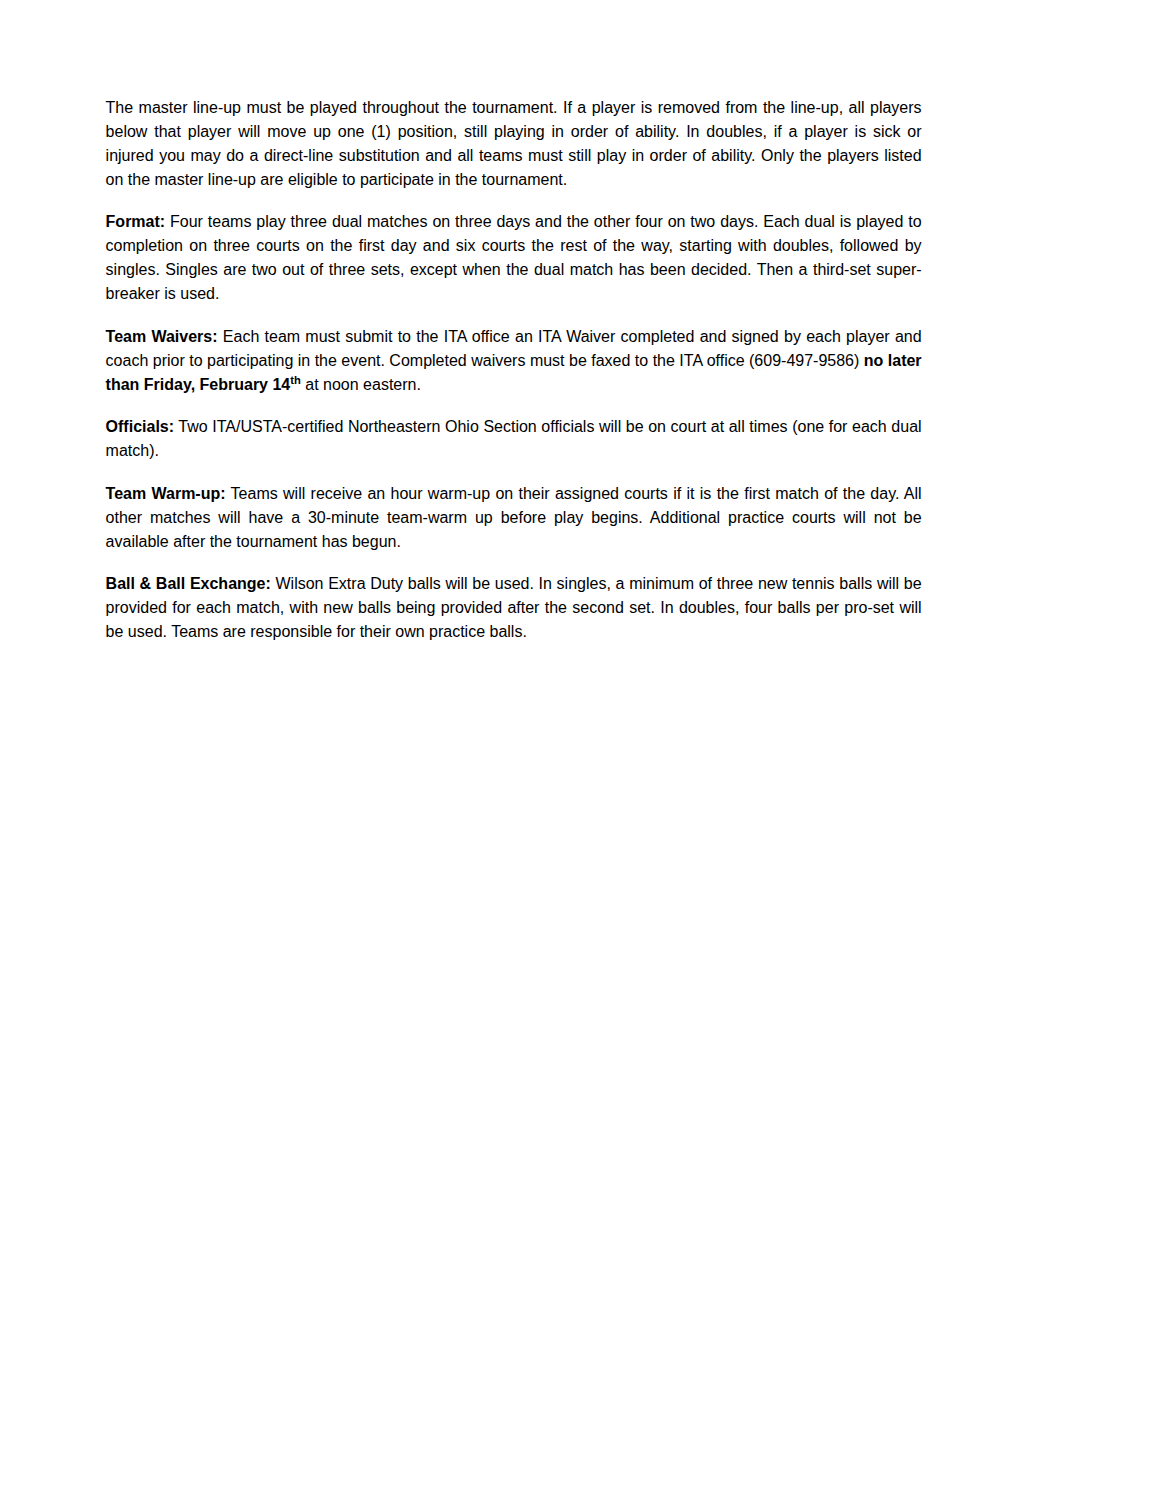The master line-up must be played throughout the tournament. If a player is removed from the line-up, all players below that player will move up one (1) position, still playing in order of ability. In doubles, if a player is sick or injured you may do a direct-line substitution and all teams must still play in order of ability. Only the players listed on the master line-up are eligible to participate in the tournament.
Format: Four teams play three dual matches on three days and the other four on two days. Each dual is played to completion on three courts on the first day and six courts the rest of the way, starting with doubles, followed by singles. Singles are two out of three sets, except when the dual match has been decided. Then a third-set super-breaker is used.
Team Waivers: Each team must submit to the ITA office an ITA Waiver completed and signed by each player and coach prior to participating in the event. Completed waivers must be faxed to the ITA office (609-497-9586) no later than Friday, February 14th at noon eastern.
Officials: Two ITA/USTA-certified Northeastern Ohio Section officials will be on court at all times (one for each dual match).
Team Warm-up: Teams will receive an hour warm-up on their assigned courts if it is the first match of the day. All other matches will have a 30-minute team-warm up before play begins. Additional practice courts will not be available after the tournament has begun.
Ball & Ball Exchange: Wilson Extra Duty balls will be used. In singles, a minimum of three new tennis balls will be provided for each match, with new balls being provided after the second set. In doubles, four balls per pro-set will be used. Teams are responsible for their own practice balls.